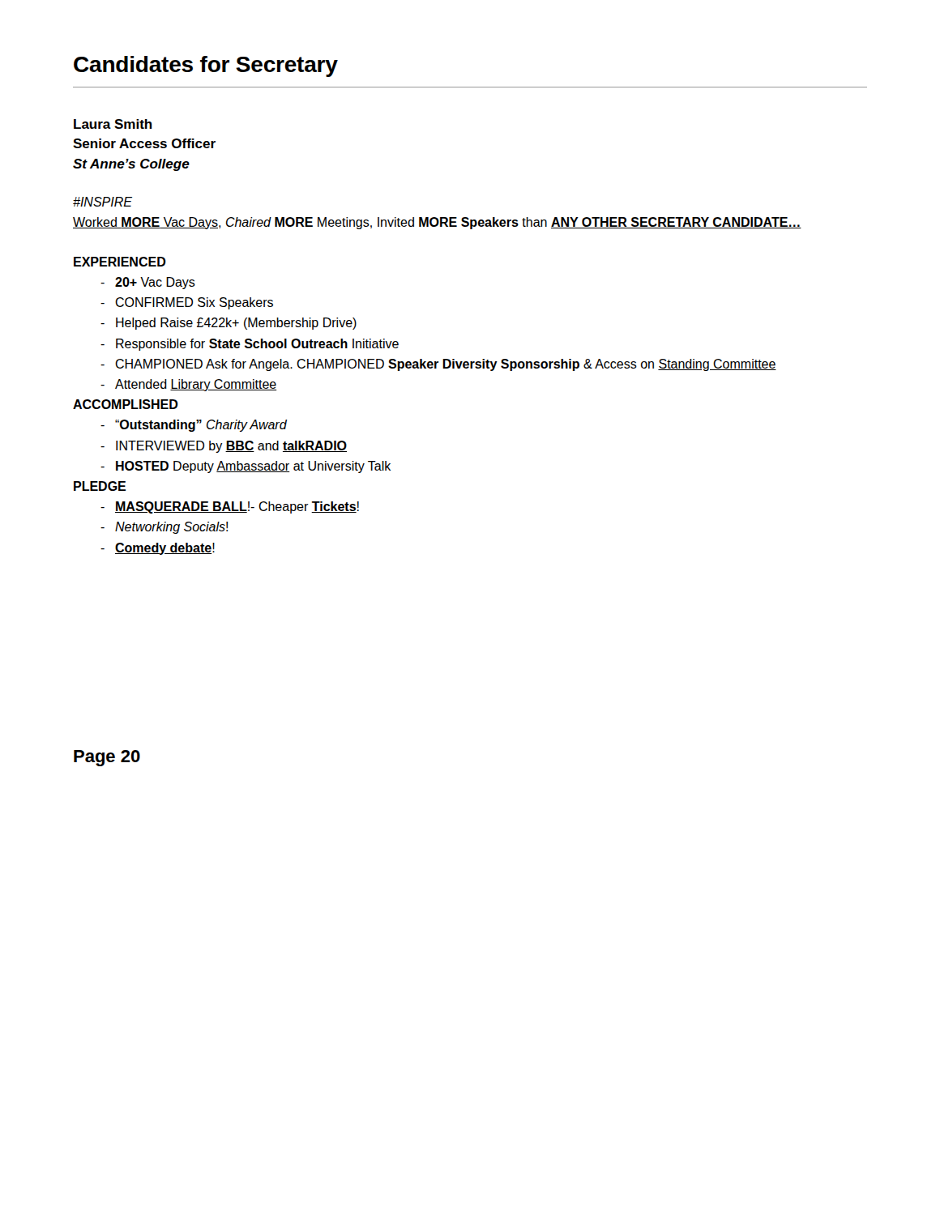Candidates for Secretary
Laura Smith
Senior Access Officer
St Anne’s College
#INSPIRE
Worked MORE Vac Days, Chaired MORE Meetings, Invited MORE Speakers than ANY OTHER SECRETARY CANDIDATE…
EXPERIENCED
20+ Vac Days
CONFIRMED Six Speakers
Helped Raise £422k+ (Membership Drive)
Responsible for State School Outreach Initiative
CHAMPIONED Ask for Angela. CHAMPIONED Speaker Diversity Sponsorship & Access on Standing Committee
Attended Library Committee
ACCOMPLISHED
“Outstanding” Charity Award
INTERVIEWED by BBC and talkRADIO
HOSTED Deputy Ambassador at University Talk
PLEDGE
MASQUERADE BALL!- Cheaper Tickets!
Networking Socials!
Comedy debate!
Page 20